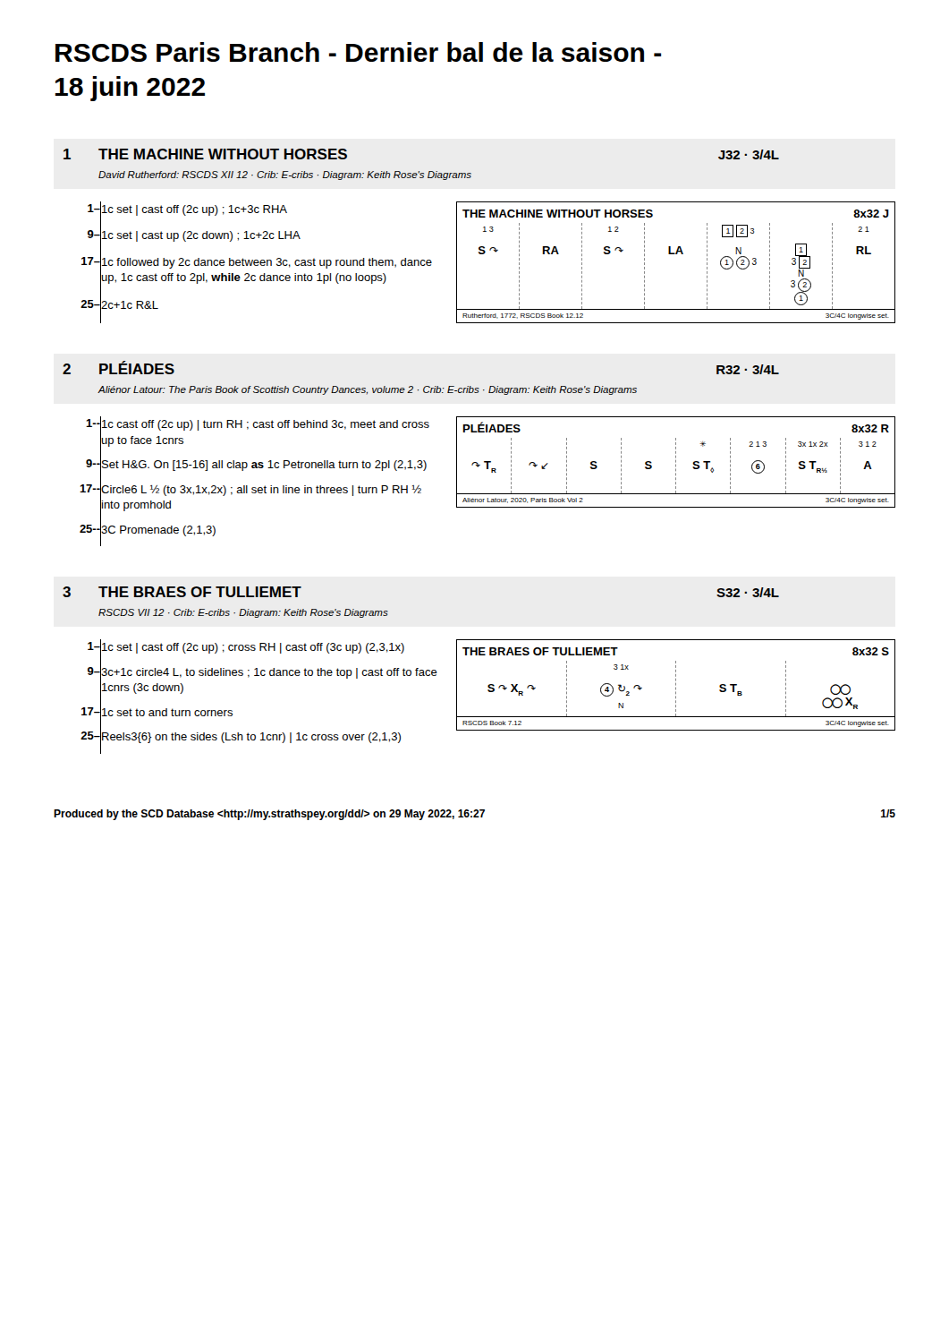RSCDS Paris Branch - Dernier bal de la saison -
18 juin 2022
1
THE MACHINE WITHOUT HORSES
J32 · 3/4L
David Rutherford: RSCDS XII 12 · Crib: E-cribs · Diagram: Keith Rose's Diagrams
| 1– | 1c set / cast off (2c up) ; 1c+3c RHA |
| 9– | 1c set / cast up (2c down) ; 1c+2c LHA |
| 17– | 1c followed by 2c dance between 3c, cast up round them, dance up, 1c cast off to 2pl, while 2c dance into 1pl (no loops) |
| 25– | 2c+1c R&L |
THE MACHINE WITHOUT HORSES 8x32 J
1 3
S ↷
RA
1 2
S ↷
LA
1 2 3
N
1 2 3
1
3 2
N
3 2
1
2 1
RL
Rutherford, 1772, RSCDS Book 12.12 3C/4C longwise set.
2
PLÉIADES
R32 · 3/4L
Aliénor Latour: The Paris Book of Scottish Country Dances, volume 2 · Crib: E-cribs · Diagram: Keith Rose's Diagrams
| 1-- | 1c cast off (2c up) / turn RH ; cast off behind 3c, meet and cross up to face 1cnrs |
| 9-- | Set H&G. On [15-16] all clap as 1c Petronella turn to 2pl (2,1,3) |
| 17-- | Circle6 L ½ (to 3x,1x,2x) ; all set in line in threes / turn P RH ½ into promhold |
| 25-- | 3C Promenade (2,1,3) |
PLÉIADES 8x32 R
↷ TR
↷ ↙
S
S
✳
S T◊
2 1 3
6
3x 1x 2x
S TR½
3 1 2
A
Aliénor Latour, 2020, Paris Book Vol 2 3C/4C longwise set.
3
THE BRAES OF TULLIEMET
S32 · 3/4L
RSCDS VII 12 · Crib: E-cribs · Diagram: Keith Rose's Diagrams
| 1– | 1c set / cast off (2c up) ; cross RH / cast off (3c up) (2,3,1x) |
| 9– | 3c+1c circle4 L, to sidelines ; 1c dance to the top / cast off to face 1cnrs (3c down) |
| 17– | 1c set to and turn corners |
| 25– | Reels3{6} on the sides (Lsh to 1cnr) / 1c cross over (2,1,3) |
THE BRAES OF TULLIEMET 8x32 S
S ↷ XR ↷
3 1x
4 ↻2 ↷
N
S TB
◯◯
◯◯ XR
RSCDS Book 7.12 3C/4C longwise set.
Produced by the SCD Database <http://my.strathspey.org/dd/> on 29 May 2022, 16:27 1/5